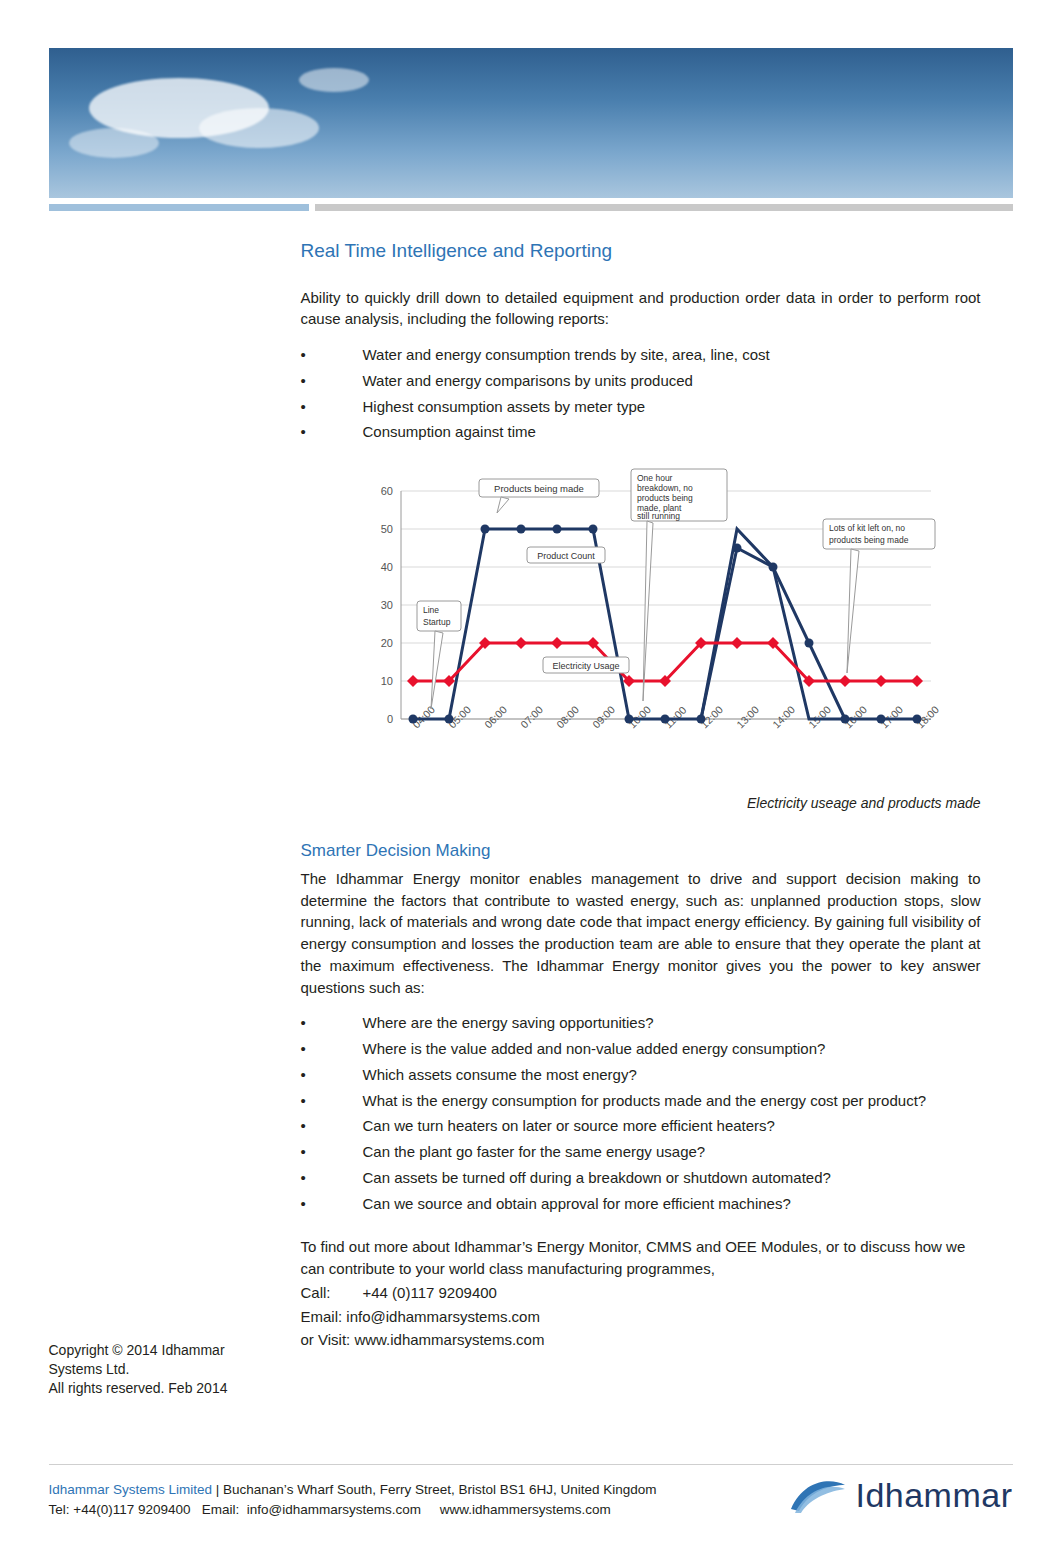Real Time Intelligence and Reporting
Ability to quickly drill down to detailed equipment and production order data in order to perform root cause analysis, including the following reports:
•Water and energy consumption trends by site, area, line, cost
•Water and energy comparisons by units produced
•Highest consumption assets by meter type
•Consumption against time
60 50 40 30 20 10 0 04:00 05:00 06:00 07:00 08:00 09:00 10:00 11:00 12:00 13:00 14:00 15:00 16:00 17:00 18:00 Products being made One hour breakdown, no products being made, plant still running Lots of kit left on, no products being made Line Startup Product Count Electricity Usage
Electricity useage and products made
Smarter Decision Making
The Idhammar Energy monitor enables management to drive and support decision making to determine the factors that contribute to wasted energy, such as: unplanned production stops, slow running, lack of materials and wrong date code that impact energy efficiency. By gaining full visibility of energy consumption and losses the production team are able to ensure that they operate the plant at the maximum effectiveness. The Idhammar Energy monitor gives you the power to key answer questions such as:
•Where are the energy saving opportunities?
•Where is the value added and non-value added energy consumption?
•Which assets consume the most energy?
•What is the energy consumption for products made and the energy cost per product?
•Can we turn heaters on later or source more efficient heaters?
•Can the plant go faster for the same energy usage?
•Can assets be turned off during a breakdown or shutdown automated?
•Can we source and obtain approval for more efficient machines?
To find out more about Idhammar’s Energy Monitor, CMMS and OEE Modules, or to discuss how we can contribute to your world class manufacturing programmes,
Call:+44 (0)117 9209400
Email: info@idhammarsystems.com
or Visit: www.idhammarsystems.com
Copyright © 2014 Idhammar Systems Ltd.
All rights reserved. Feb 2014
Idhammar Systems Limited | Buchanan’s Wharf South, Ferry Street, Bristol BS1 6HJ, United Kingdom
Tel: +44(0)117 9209400 Email: info@idhammarsystems.com www.idhammersystems.com
Idhammar